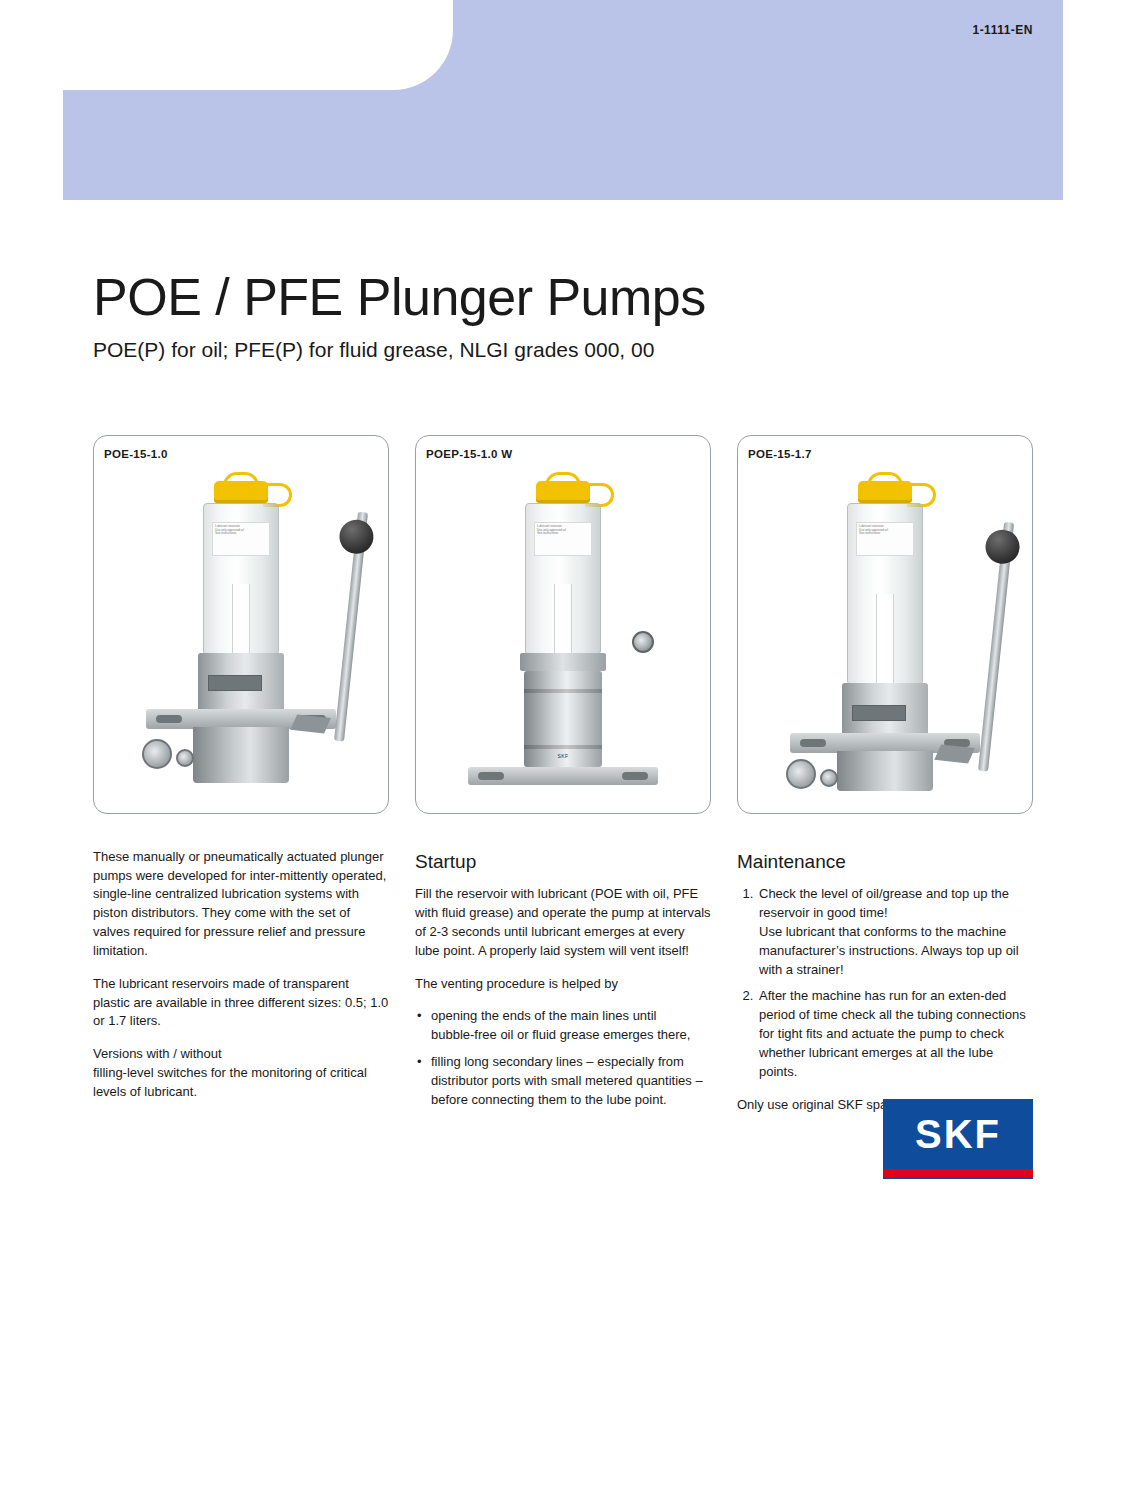1-1111-EN
POE / PFE Plunger Pumps
POE(P) for oil; PFE(P) for fluid grease, NLGI grades 000, 00
POE-15-1.0
Lubricant reservoir
Use only approved oil
See instructions
POEP-15-1.0 W
Lubricant reservoir
Use only approved oil
See instructions
SKF
POE-15-1.7
Lubricant reservoir
Use only approved oil
See instructions
These manually or pneumatically actuated plunger pumps were developed for inter‑mittently operated, single‑line centralized lubrication systems with piston distributors. They come with the set of valves required for pressure relief and pressure limitation.
The lubricant reservoirs made of transparent plastic are available in three different sizes: 0.5; 1.0 or 1.7 liters.
Versions with / without
filling‑level switches for the monitoring of critical levels of lubricant.
Startup
Fill the reservoir with lubricant (POE with oil, PFE with fluid grease) and operate the pump at intervals of 2‑3 seconds until lubricant emerges at every lube point. A properly laid system will vent itself!
The venting procedure is helped by
opening the ends of the main lines until bubble‑free oil or fluid grease emerges there,
filling long secondary lines – especially from distributor ports with small metered quantities – before connecting them to the lube point.
Maintenance
Check the level of oil/grease and top up the reservoir in good time!
Use lubricant that conforms to the machine manufacturer’s instructions. Always top up oil with a strainer!
After the machine has run for an exten‑ded period of time check all the tubing connections for tight fits and actuate the pump to check whether lubricant emerges at all the lube points.
Only use original SKF spare parts.
SKF